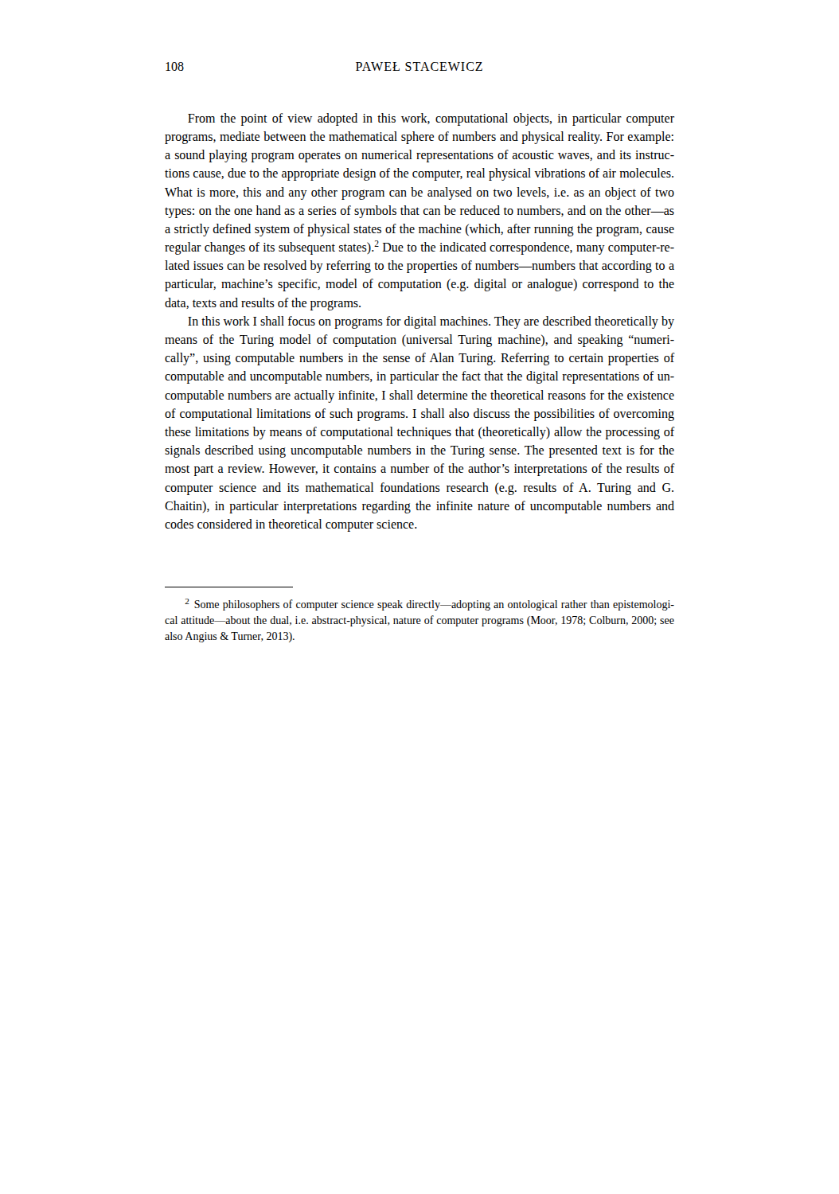108 PAWEŁ STACEWICZ
From the point of view adopted in this work, computational objects, in particular computer programs, mediate between the mathematical sphere of numbers and physical reality. For example: a sound playing program operates on numerical representations of acoustic waves, and its instructions cause, due to the appropriate design of the computer, real physical vibrations of air molecules. What is more, this and any other program can be analysed on two levels, i.e. as an object of two types: on the one hand as a series of symbols that can be reduced to numbers, and on the other—as a strictly defined system of physical states of the machine (which, after running the program, cause regular changes of its subsequent states).2 Due to the indicated correspondence, many computer-related issues can be resolved by referring to the properties of numbers—numbers that according to a particular, machine’s specific, model of computation (e.g. digital or analogue) correspond to the data, texts and results of the programs.
In this work I shall focus on programs for digital machines. They are described theoretically by means of the Turing model of computation (universal Turing machine), and speaking “numerically”, using computable numbers in the sense of Alan Turing. Referring to certain properties of computable and uncomputable numbers, in particular the fact that the digital representations of uncomputable numbers are actually infinite, I shall determine the theoretical reasons for the existence of computational limitations of such programs. I shall also discuss the possibilities of overcoming these limitations by means of computational techniques that (theoretically) allow the processing of signals described using uncomputable numbers in the Turing sense. The presented text is for the most part a review. However, it contains a number of the author’s interpretations of the results of computer science and its mathematical foundations research (e.g. results of A. Turing and G. Chaitin), in particular interpretations regarding the infinite nature of uncomputable numbers and codes considered in theoretical computer science.
2 Some philosophers of computer science speak directly—adopting an ontological rather than epistemological attitude—about the dual, i.e. abstract-physical, nature of computer programs (Moor, 1978; Colburn, 2000; see also Angius & Turner, 2013).